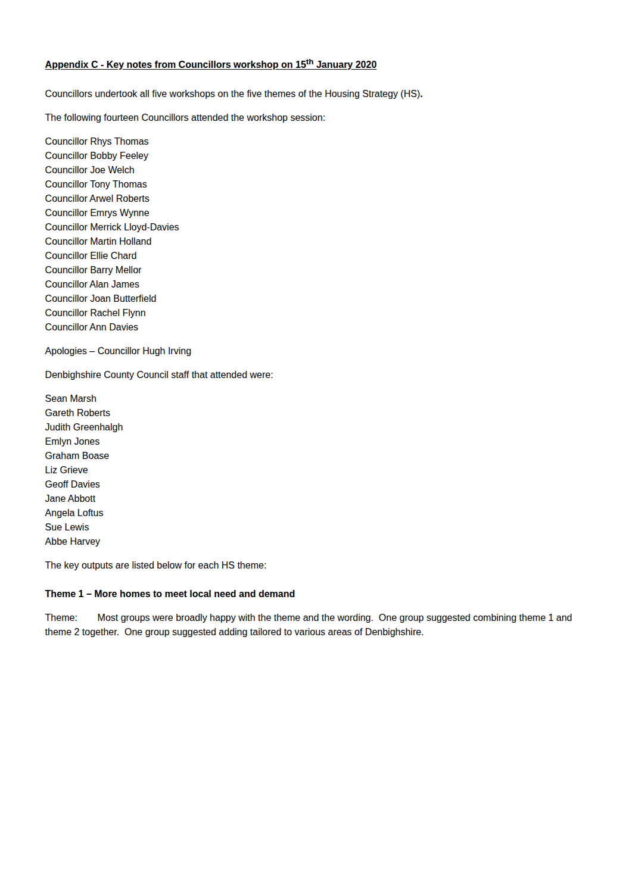Appendix C - Key notes from Councillors workshop on 15th January 2020
Councillors undertook all five workshops on the five themes of the Housing Strategy (HS).
The following fourteen Councillors attended the workshop session:
Councillor Rhys Thomas
Councillor Bobby Feeley
Councillor Joe Welch
Councillor Tony Thomas
Councillor Arwel Roberts
Councillor Emrys Wynne
Councillor Merrick Lloyd-Davies
Councillor Martin Holland
Councillor Ellie Chard
Councillor Barry Mellor
Councillor Alan James
Councillor Joan Butterfield
Councillor Rachel Flynn
Councillor Ann Davies
Apologies – Councillor Hugh Irving
Denbighshire County Council staff that attended were:
Sean Marsh
Gareth Roberts
Judith Greenhalgh
Emlyn Jones
Graham Boase
Liz Grieve
Geoff Davies
Jane Abbott
Angela Loftus
Sue Lewis
Abbe Harvey
The key outputs are listed below for each HS theme:
Theme 1 – More homes to meet local need and demand
Theme: Most groups were broadly happy with the theme and the wording. One group suggested combining theme 1 and theme 2 together. One group suggested adding tailored to various areas of Denbighshire.